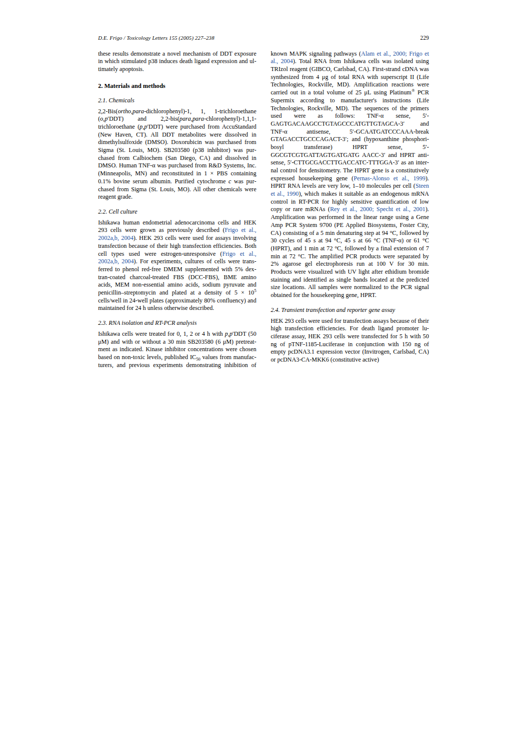D.E. Frigo / Toxicology Letters 155 (2005) 227–238 229
these results demonstrate a novel mechanism of DDT exposure in which stimulated p38 induces death ligand expression and ultimately apoptosis.
2. Materials and methods
2.1. Chemicals
2,2-Bis(ortho,para-dichlorophenyl)-1, 1, 1-trichloroethane (o,p′DDT) and 2,2-bis(para,para-chlorophenyl)-1,1,1-trichloroethane (p,p′DDT) were purchased from AccuStandard (New Haven, CT). All DDT metabolites were dissolved in dimethylsulfoxide (DMSO). Doxorubicin was purchased from Sigma (St. Louis, MO). SB203580 (p38 inhibitor) was purchased from Calbiochem (San Diego, CA) and dissolved in DMSO. Human TNF-α was purchased from R&D Systems, Inc. (Minneapolis, MN) and reconstituted in 1 × PBS containing 0.1% bovine serum albumin. Purified cytochrome c was purchased from Sigma (St. Louis, MO). All other chemicals were reagent grade.
2.2. Cell culture
Ishikawa human endometrial adenocarcinoma cells and HEK 293 cells were grown as previously described (Frigo et al., 2002a,b, 2004). HEK 293 cells were used for assays involving transfection because of their high transfection efficiencies. Both cell types used were estrogen-unresponsive (Frigo et al., 2002a,b, 2004). For experiments, cultures of cells were transferred to phenol red-free DMEM supplemented with 5% dextran-coated charcoal-treated FBS (DCC-FBS), BME amino acids, MEM non-essential amino acids, sodium pyruvate and penicillin–streptomycin and plated at a density of 5 × 105 cells/well in 24-well plates (approximately 80% confluency) and maintained for 24 h unless otherwise described.
2.3. RNA isolation and RT-PCR analysis
Ishikawa cells were treated for 0, 1, 2 or 4 h with p,p′DDT (50 μM) and with or without a 30 min SB203580 (6 μM) pretreatment as indicated. Kinase inhibitor concentrations were chosen based on non-toxic levels, published IC50 values from manufacturers, and previous experiments demonstrating inhibition of known MAPK signaling pathways (Alam et al., 2000; Frigo et al., 2004). Total RNA from Ishikawa cells was isolated using TRIzol reagent (GIBCO, Carlsbad, CA). First-strand cDNA was synthesized from 4 μg of total RNA with superscript II (Life Technologies, Rockville, MD). Amplification reactions were carried out in a total volume of 25 μL using Platinum® PCR Supermix according to manufacturer's instructions (Life Technologies, Rockville, MD). The sequences of the primers used were as follows: TNF-α sense, 5′-GAGTGACAAGCCTGTAGCCCATGTTGTAGCA-3′ and TNF-α antisense, 5′-GCAATGATCCCAAA-break GTAGACCTGCCCAGACT-3′; and (hypoxanthine phosphoribosyl transferase) HPRT sense, 5′-GGCGTCGTGATTAGTGATGATG AACC-3′ and HPRT antisense, 5′-CTTGCGACCTTGACCATC-TTTGGA-3′ as an internal control for densitometry. The HPRT gene is a constitutively expressed housekeeping gene (Pernas-Alonso et al., 1999). HPRT RNA levels are very low, 1–10 molecules per cell (Steen et al., 1990), which makes it suitable as an endogenous mRNA control in RT-PCR for highly sensitive quantification of low copy or rare mRNAs (Rey et al., 2000; Specht et al., 2001). Amplification was performed in the linear range using a Gene Amp PCR System 9700 (PE Applied Biosystems, Foster City, CA) consisting of a 5 min denaturing step at 94 °C, followed by 30 cycles of 45 s at 94 °C, 45 s at 66 °C (TNF-α) or 61 °C (HPRT), and 1 min at 72 °C, followed by a final extension of 7 min at 72 °C. The amplified PCR products were separated by 2% agarose gel electrophoresis run at 100 V for 30 min. Products were visualized with UV light after ethidium bromide staining and identified as single bands located at the predicted size locations. All samples were normalized to the PCR signal obtained for the housekeeping gene, HPRT.
2.4. Transient transfection and reporter gene assay
HEK 293 cells were used for transfection assays because of their high transfection efficiencies. For death ligand promoter luciferase assay, HEK 293 cells were transfected for 5 h with 50 ng of pTNF-1185-Luciferase in conjunction with 150 ng of empty pcDNA3.1 expression vector (Invitrogen, Carlsbad, CA) or pcDNA3-CA-MKK6 (constitutive active)